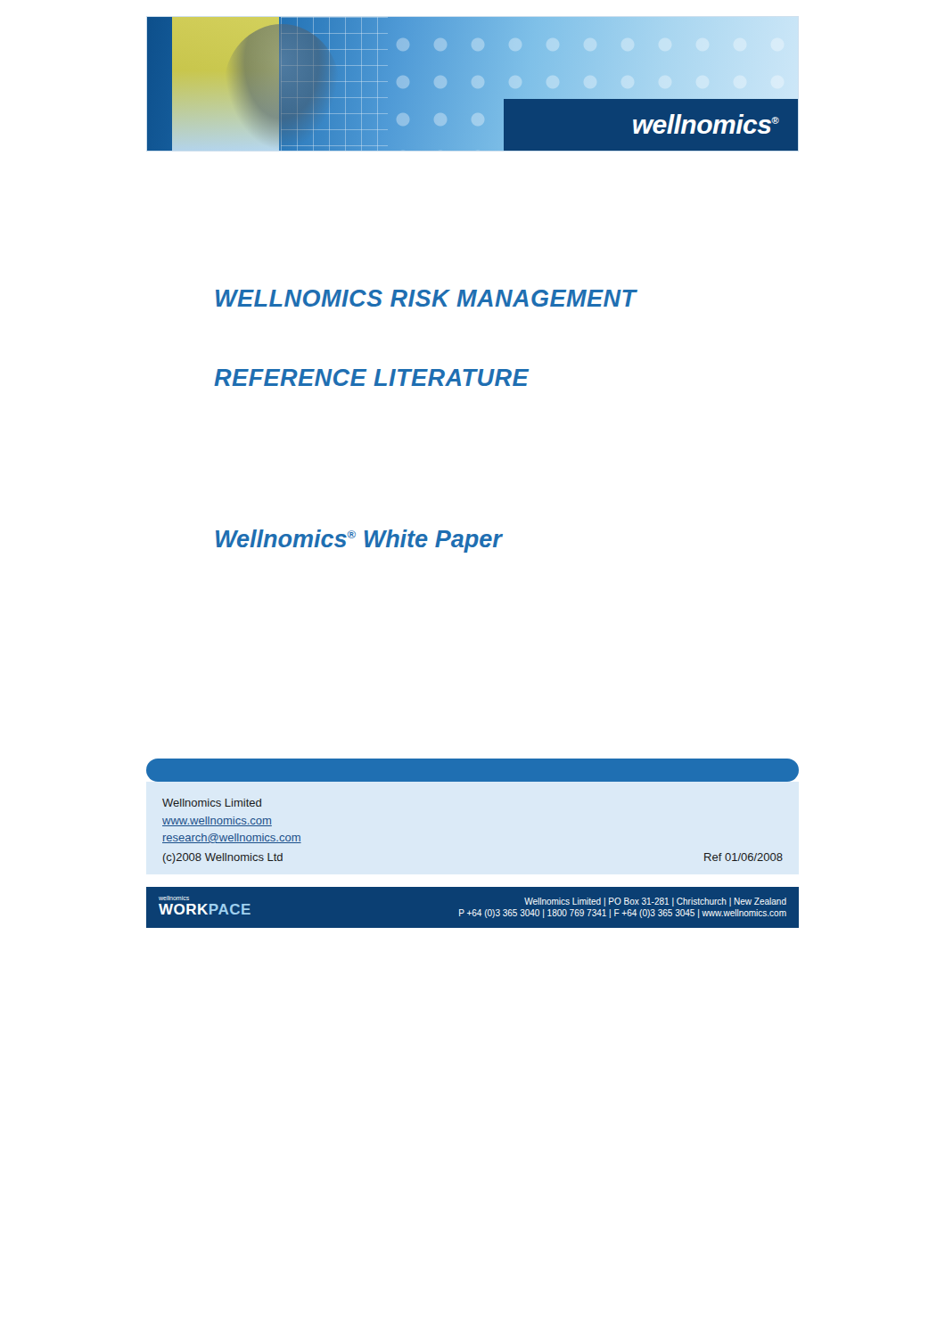wellnomics®
WELLNOMICS RISK MANAGEMENT
REFERENCE LITERATURE
Wellnomics® White Paper
Wellnomics Limited
www.wellnomics.com
research@wellnomics.com
(c)2008 Wellnomics Ltd Ref 01/06/2008
wellnomics WORK PACE
Wellnomics Limited | PO Box 31-281 | Christchurch | New Zealand
P +64 (0)3 365 3040 | 1800 769 7341 | F +64 (0)3 365 3045 | www.wellnomics.com